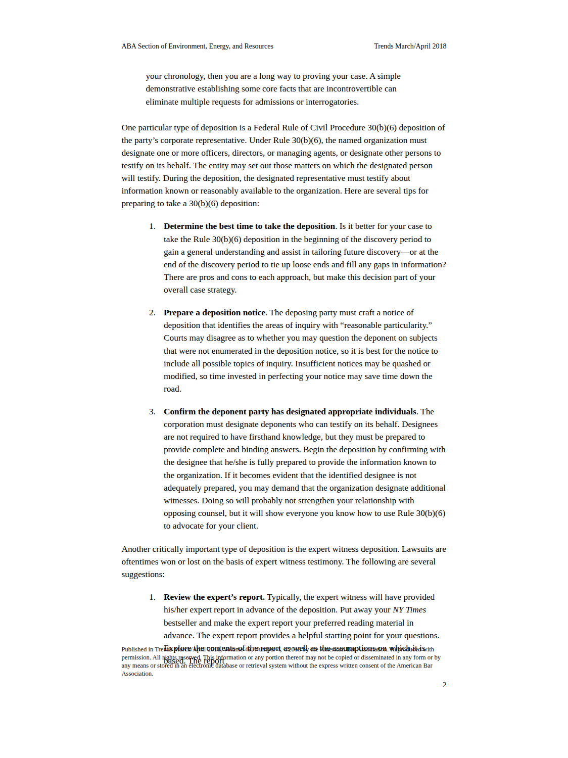ABA Section of Environment, Energy, and Resources
Trends March/April 2018
your chronology, then you are a long way to proving your case. A simple demonstrative establishing some core facts that are incontrovertible can eliminate multiple requests for admissions or interrogatories.
One particular type of deposition is a Federal Rule of Civil Procedure 30(b)(6) deposition of the party’s corporate representative. Under Rule 30(b)(6), the named organization must designate one or more officers, directors, or managing agents, or designate other persons to testify on its behalf. The entity may set out those matters on which the designated person will testify. During the deposition, the designated representative must testify about information known or reasonably available to the organization. Here are several tips for preparing to take a 30(b)(6) deposition:
Determine the best time to take the deposition. Is it better for your case to take the Rule 30(b)(6) deposition in the beginning of the discovery period to gain a general understanding and assist in tailoring future discovery—or at the end of the discovery period to tie up loose ends and fill any gaps in information? There are pros and cons to each approach, but make this decision part of your overall case strategy.
Prepare a deposition notice. The deposing party must craft a notice of deposition that identifies the areas of inquiry with “reasonable particularity.” Courts may disagree as to whether you may question the deponent on subjects that were not enumerated in the deposition notice, so it is best for the notice to include all possible topics of inquiry. Insufficient notices may be quashed or modified, so time invested in perfecting your notice may save time down the road.
Confirm the deponent party has designated appropriate individuals. The corporation must designate deponents who can testify on its behalf. Designees are not required to have firsthand knowledge, but they must be prepared to provide complete and binding answers. Begin the deposition by confirming with the designee that he/she is fully prepared to provide the information known to the organization. If it becomes evident that the identified designee is not adequately prepared, you may demand that the organization designate additional witnesses. Doing so will probably not strengthen your relationship with opposing counsel, but it will show everyone you know how to use Rule 30(b)(6) to advocate for your client.
Another critically important type of deposition is the expert witness deposition. Lawsuits are oftentimes won or lost on the basis of expert witness testimony. The following are several suggestions:
Review the expert’s report. Typically, the expert witness will have provided his/her expert report in advance of the deposition. Put away your NY Times bestseller and make the expert report your preferred reading material in advance. The expert report provides a helpful starting point for your questions. Explore the contents of the report as well as the assumptions on which it is based. The report
Published in Trends March/April 2018, Volume 49, Number 4, ©2018 by the American Bar Association. Reproduced with permission. All rights reserved. This information or any portion thereof may not be copied or disseminated in any form or by any means or stored in an electronic database or retrieval system without the express written consent of the American Bar Association.
2